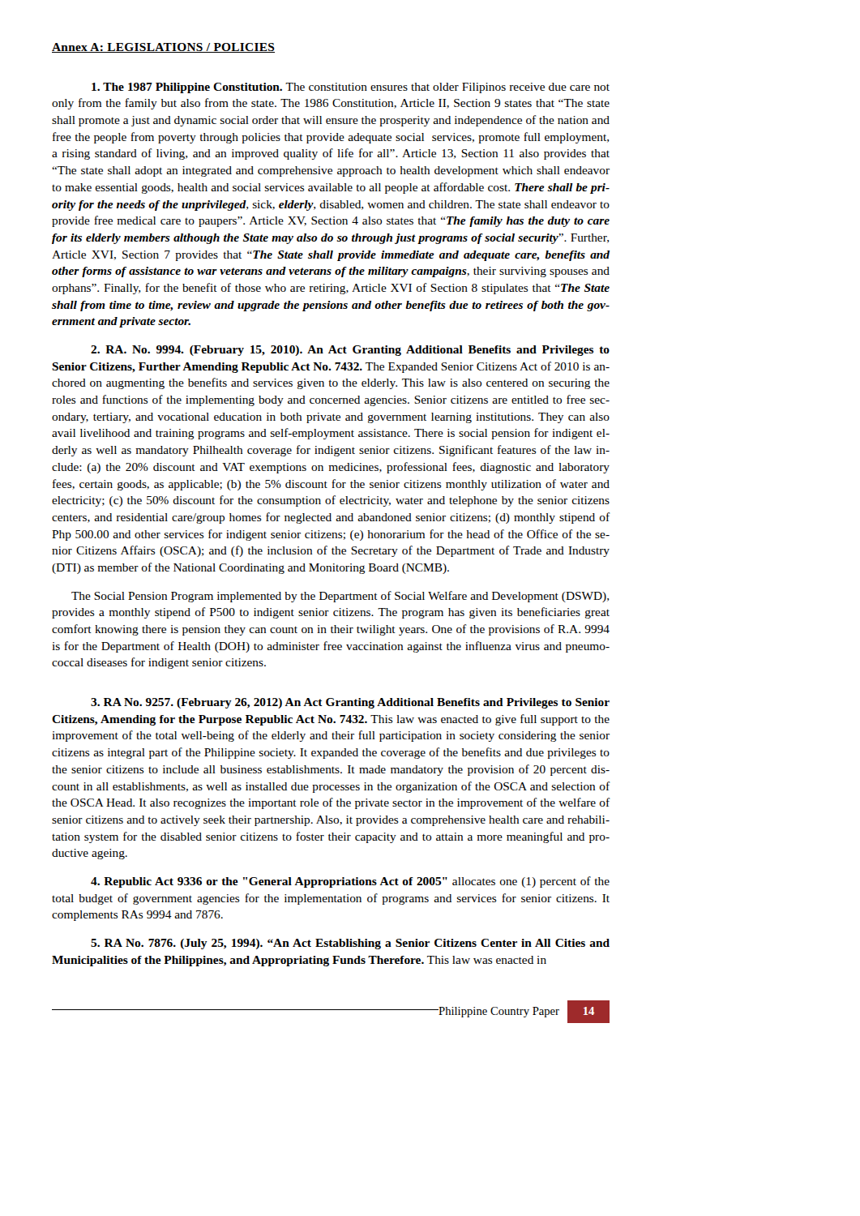Annex A: LEGISLATIONS / POLICIES
1. The 1987 Philippine Constitution. The constitution ensures that older Filipinos receive due care not only from the family but also from the state. The 1986 Constitution, Article II, Section 9 states that “The state shall promote a just and dynamic social order that will ensure the prosperity and independence of the nation and free the people from poverty through policies that provide adequate social services, promote full employment, a rising standard of living, and an improved quality of life for all”. Article 13, Section 11 also provides that “The state shall adopt an integrated and comprehensive approach to health development which shall endeavor to make essential goods, health and social services available to all people at affordable cost. There shall be priority for the needs of the unprivileged, sick, elderly, disabled, women and children. The state shall endeavor to provide free medical care to paupers”. Article XV, Section 4 also states that “The family has the duty to care for its elderly members although the State may also do so through just programs of social security”. Further, Article XVI, Section 7 provides that “The State shall provide immediate and adequate care, benefits and other forms of assistance to war veterans and veterans of the military campaigns, their surviving spouses and orphans”. Finally, for the benefit of those who are retiring, Article XVI of Section 8 stipulates that “The State shall from time to time, review and upgrade the pensions and other benefits due to retirees of both the government and private sector.
2. RA. No. 9994. (February 15, 2010). An Act Granting Additional Benefits and Privileges to Senior Citizens, Further Amending Republic Act No. 7432. The Expanded Senior Citizens Act of 2010 is anchored on augmenting the benefits and services given to the elderly. This law is also centered on securing the roles and functions of the implementing body and concerned agencies. Senior citizens are entitled to free secondary, tertiary, and vocational education in both private and government learning institutions. They can also avail livelihood and training programs and self-employment assistance. There is social pension for indigent elderly as well as mandatory Philhealth coverage for indigent senior citizens. Significant features of the law include: (a) the 20% discount and VAT exemptions on medicines, professional fees, diagnostic and laboratory fees, certain goods, as applicable; (b) the 5% discount for the senior citizens monthly utilization of water and electricity; (c) the 50% discount for the consumption of electricity, water and telephone by the senior citizens centers, and residential care/group homes for neglected and abandoned senior citizens; (d) monthly stipend of Php 500.00 and other services for indigent senior citizens; (e) honorarium for the head of the Office of the senior Citizens Affairs (OSCA); and (f) the inclusion of the Secretary of the Department of Trade and Industry (DTI) as member of the National Coordinating and Monitoring Board (NCMB).
The Social Pension Program implemented by the Department of Social Welfare and Development (DSWD), provides a monthly stipend of P500 to indigent senior citizens. The program has given its beneficiaries great comfort knowing there is pension they can count on in their twilight years. One of the provisions of R.A. 9994 is for the Department of Health (DOH) to administer free vaccination against the influenza virus and pneumococcal diseases for indigent senior citizens.
3. RA No. 9257. (February 26, 2012) An Act Granting Additional Benefits and Privileges to Senior Citizens, Amending for the Purpose Republic Act No. 7432. This law was enacted to give full support to the improvement of the total well-being of the elderly and their full participation in society considering the senior citizens as integral part of the Philippine society. It expanded the coverage of the benefits and due privileges to the senior citizens to include all business establishments. It made mandatory the provision of 20 percent discount in all establishments, as well as installed due processes in the organization of the OSCA and selection of the OSCA Head. It also recognizes the important role of the private sector in the improvement of the welfare of senior citizens and to actively seek their partnership. Also, it provides a comprehensive health care and rehabilitation system for the disabled senior citizens to foster their capacity and to attain a more meaningful and productive ageing.
4. Republic Act 9336 or the "General Appropriations Act of 2005" allocates one (1) percent of the total budget of government agencies for the implementation of programs and services for senior citizens. It complements RAs 9994 and 7876.
5. RA No. 7876. (July 25, 1994). “An Act Establishing a Senior Citizens Center in All Cities and Municipalities of the Philippines, and Appropriating Funds Therefore. This law was enacted in
Philippine Country Paper 14